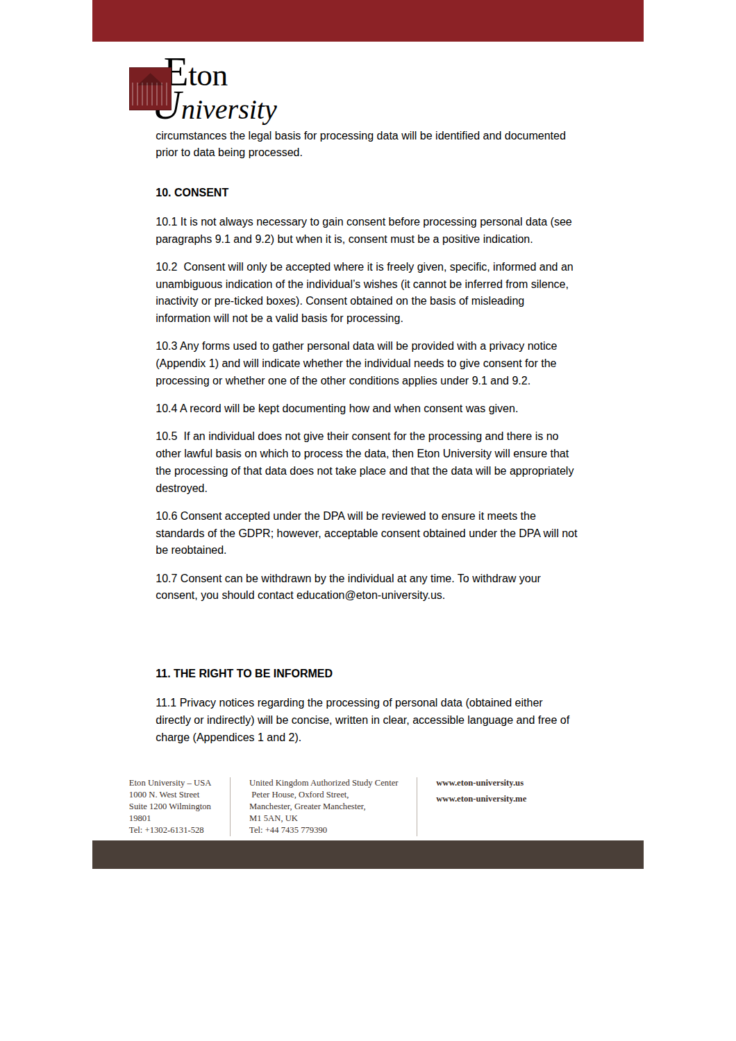Eton University
circumstances the legal basis for processing data will be identified and documented prior to data being processed.
10. CONSENT
10.1 It is not always necessary to gain consent before processing personal data (see paragraphs 9.1 and 9.2) but when it is, consent must be a positive indication.
10.2 Consent will only be accepted where it is freely given, specific, informed and an unambiguous indication of the individual’s wishes (it cannot be inferred from silence, inactivity or pre-ticked boxes). Consent obtained on the basis of misleading information will not be a valid basis for processing.
10.3 Any forms used to gather personal data will be provided with a privacy notice (Appendix 1) and will indicate whether the individual needs to give consent for the processing or whether one of the other conditions applies under 9.1 and 9.2.
10.4 A record will be kept documenting how and when consent was given.
10.5 If an individual does not give their consent for the processing and there is no other lawful basis on which to process the data, then Eton University will ensure that the processing of that data does not take place and that the data will be appropriately destroyed.
10.6 Consent accepted under the DPA will be reviewed to ensure it meets the standards of the GDPR; however, acceptable consent obtained under the DPA will not be reobtained.
10.7 Consent can be withdrawn by the individual at any time. To withdraw your consent, you should contact education@eton-university.us.
11. THE RIGHT TO BE INFORMED
11.1 Privacy notices regarding the processing of personal data (obtained either directly or indirectly) will be concise, written in clear, accessible language and free of charge (Appendices 1 and 2).
Eton University – USA
1000 N. West Street
Suite 1200 Wilmington
19801
Tel: +1302-6131-528
United Kingdom Authorized Study Center
Peter House, Oxford Street,
Manchester, Greater Manchester,
M1 5AN, UK
Tel: +44 7435 779390
www.eton-university.us
www.eton-university.me